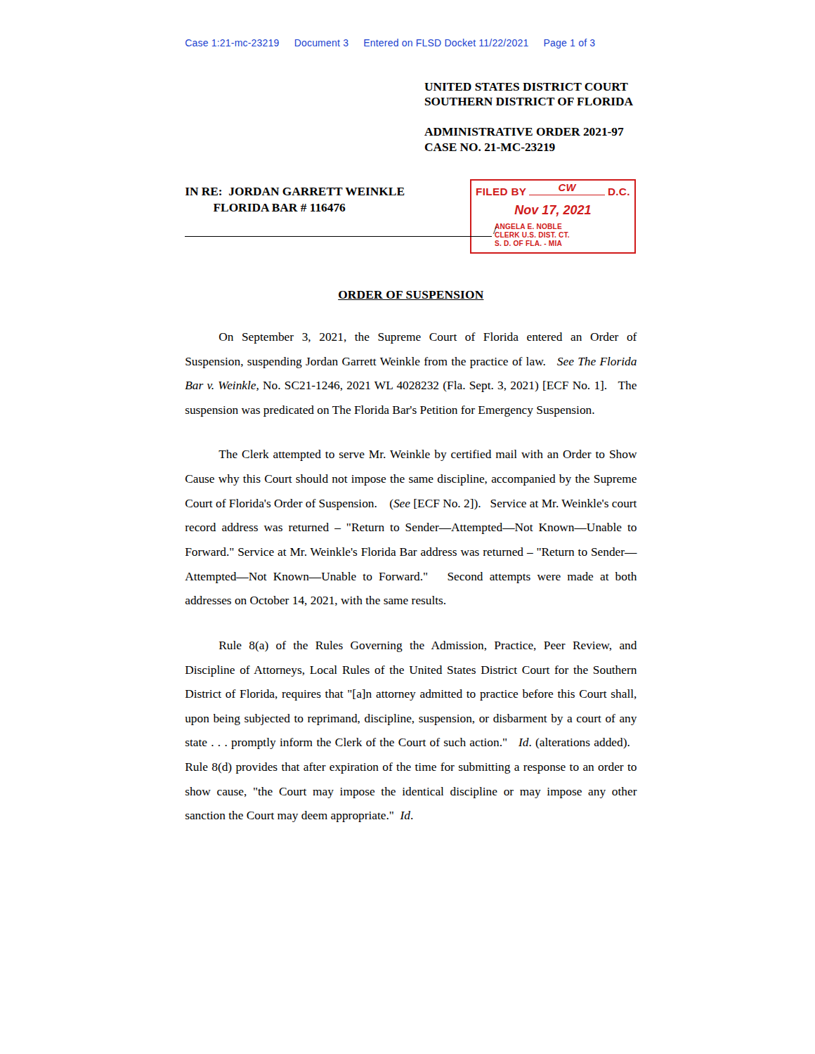Case 1:21-mc-23219 Document 3 Entered on FLSD Docket 11/22/2021 Page 1 of 3
UNITED STATES DISTRICT COURT
SOUTHERN DISTRICT OF FLORIDA
ADMINISTRATIVE ORDER 2021-97
CASE NO. 21-MC-23219
FILED BY CW D.C.
Nov 17, 2021
ANGELA E. NOBLE
CLERK U.S. DIST. CT.
S. D. OF FLA. - MIA
IN RE: JORDAN GARRETT WEINKLE
FLORIDA BAR # 116476
/
ORDER OF SUSPENSION
On September 3, 2021, the Supreme Court of Florida entered an Order of Suspension, suspending Jordan Garrett Weinkle from the practice of law. See The Florida Bar v. Weinkle, No. SC21-1246, 2021 WL 4028232 (Fla. Sept. 3, 2021) [ECF No. 1]. The suspension was predicated on The Florida Bar's Petition for Emergency Suspension.
The Clerk attempted to serve Mr. Weinkle by certified mail with an Order to Show Cause why this Court should not impose the same discipline, accompanied by the Supreme Court of Florida's Order of Suspension. (See [ECF No. 2]). Service at Mr. Weinkle's court record address was returned – "Return to Sender—Attempted—Not Known—Unable to Forward." Service at Mr. Weinkle's Florida Bar address was returned – "Return to Sender—Attempted—Not Known—Unable to Forward." Second attempts were made at both addresses on October 14, 2021, with the same results.
Rule 8(a) of the Rules Governing the Admission, Practice, Peer Review, and Discipline of Attorneys, Local Rules of the United States District Court for the Southern District of Florida, requires that "[a]n attorney admitted to practice before this Court shall, upon being subjected to reprimand, discipline, suspension, or disbarment by a court of any state . . . promptly inform the Clerk of the Court of such action." Id. (alterations added). Rule 8(d) provides that after expiration of the time for submitting a response to an order to show cause, "the Court may impose the identical discipline or may impose any other sanction the Court may deem appropriate." Id.